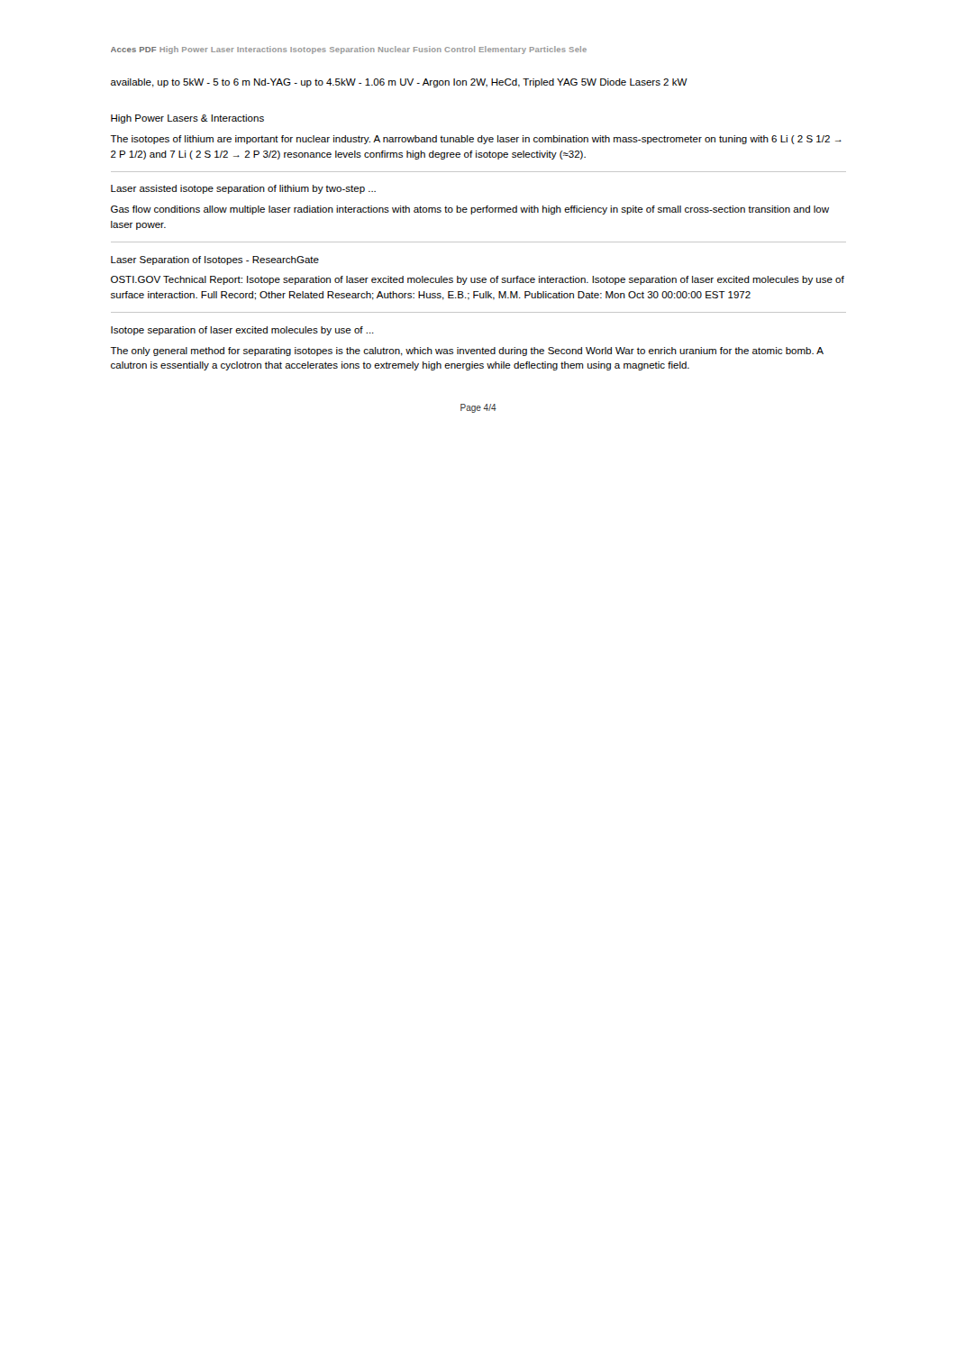Acces PDF High Power Laser Interactions Isotopes Separation Nuclear Fusion Control Elementary Particles Sele
available, up to 5kW - 5 to 6 m Nd-YAG - up to 4.5kW - 1.06 m UV - Argon Ion 2W, HeCd, Tripled YAG 5W Diode Lasers 2 kW
High Power Lasers & Interactions
The isotopes of lithium are important for nuclear industry. A narrowband tunable dye laser in combination with mass-spectrometer on tuning with 6 Li ( 2 S 1/2 → 2 P 1/2) and 7 Li ( 2 S 1/2 → 2 P 3/2) resonance levels confirms high degree of isotope selectivity (≈32).
Laser assisted isotope separation of lithium by two-step ...
Gas flow conditions allow multiple laser radiation interactions with atoms to be performed with high efficiency in spite of small cross-section transition and low laser power.
Laser Separation of Isotopes - ResearchGate
OSTI.GOV Technical Report: Isotope separation of laser excited molecules by use of surface interaction. Isotope separation of laser excited molecules by use of surface interaction. Full Record; Other Related Research; Authors: Huss, E.B.; Fulk, M.M. Publication Date: Mon Oct 30 00:00:00 EST 1972
Isotope separation of laser excited molecules by use of ...
The only general method for separating isotopes is the calutron, which was invented during the Second World War to enrich uranium for the atomic bomb. A calutron is essentially a cyclotron that accelerates ions to extremely high energies while deflecting them using a magnetic field.
Page 4/4